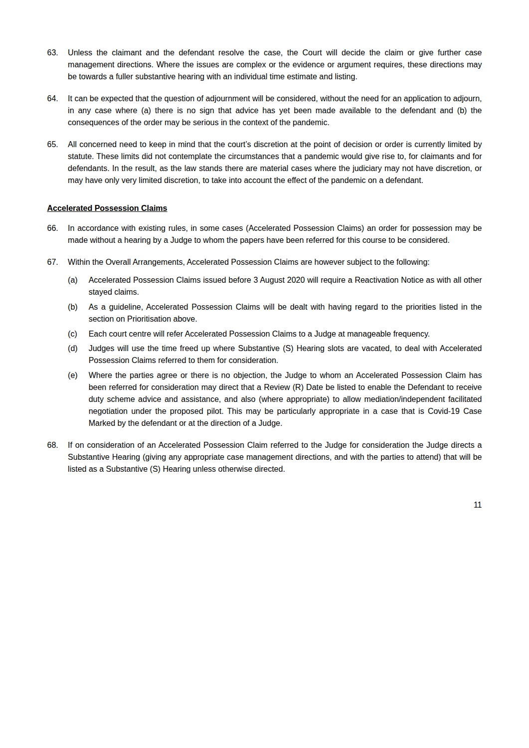63. Unless the claimant and the defendant resolve the case, the Court will decide the claim or give further case management directions. Where the issues are complex or the evidence or argument requires, these directions may be towards a fuller substantive hearing with an individual time estimate and listing.
64. It can be expected that the question of adjournment will be considered, without the need for an application to adjourn, in any case where (a) there is no sign that advice has yet been made available to the defendant and (b) the consequences of the order may be serious in the context of the pandemic.
65. All concerned need to keep in mind that the court’s discretion at the point of decision or order is currently limited by statute. These limits did not contemplate the circumstances that a pandemic would give rise to, for claimants and for defendants. In the result, as the law stands there are material cases where the judiciary may not have discretion, or may have only very limited discretion, to take into account the effect of the pandemic on a defendant.
Accelerated Possession Claims
66. In accordance with existing rules, in some cases (Accelerated Possession Claims) an order for possession may be made without a hearing by a Judge to whom the papers have been referred for this course to be considered.
67. Within the Overall Arrangements, Accelerated Possession Claims are however subject to the following:
(a) Accelerated Possession Claims issued before 3 August 2020 will require a Reactivation Notice as with all other stayed claims.
(b) As a guideline, Accelerated Possession Claims will be dealt with having regard to the priorities listed in the section on Prioritisation above.
(c) Each court centre will refer Accelerated Possession Claims to a Judge at manageable frequency.
(d) Judges will use the time freed up where Substantive (S) Hearing slots are vacated, to deal with Accelerated Possession Claims referred to them for consideration.
(e) Where the parties agree or there is no objection, the Judge to whom an Accelerated Possession Claim has been referred for consideration may direct that a Review (R) Date be listed to enable the Defendant to receive duty scheme advice and assistance, and also (where appropriate) to allow mediation/independent facilitated negotiation under the proposed pilot. This may be particularly appropriate in a case that is Covid-19 Case Marked by the defendant or at the direction of a Judge.
68. If on consideration of an Accelerated Possession Claim referred to the Judge for consideration the Judge directs a Substantive Hearing (giving any appropriate case management directions, and with the parties to attend) that will be listed as a Substantive (S) Hearing unless otherwise directed.
11